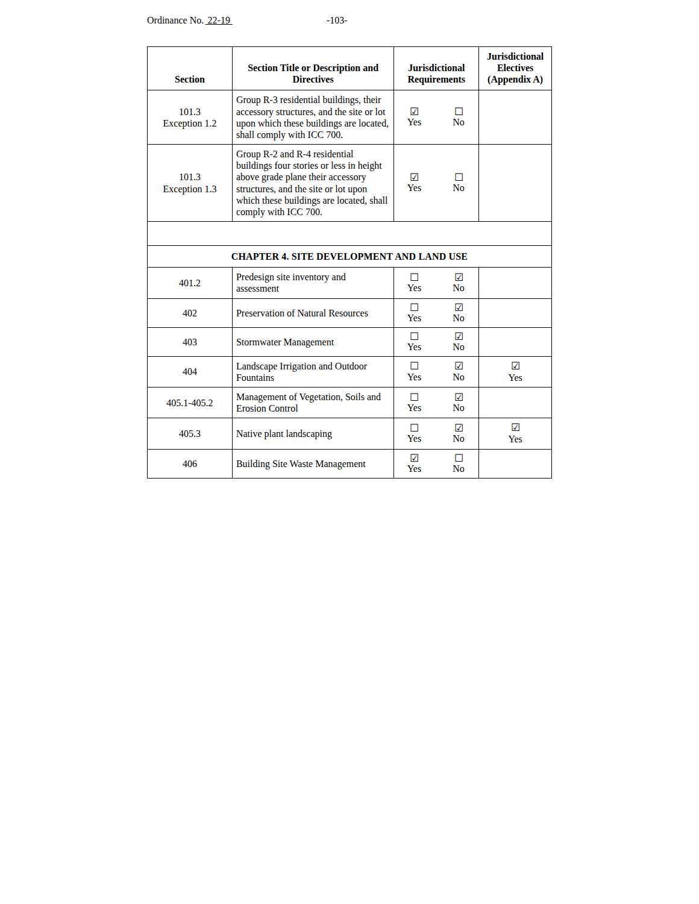Ordinance No. 22-19 -103-
| Section | Section Title or Description and Directives | Jurisdictional Requirements | Jurisdictional Electives (Appendix A) |
| --- | --- | --- | --- |
| 101.3 Exception 1.2 | Group R-3 residential buildings, their accessory structures, and the site or lot upon which these buildings are located, shall comply with ICC 700. | ☑ Yes ☐ No | |
| 101.3 Exception 1.3 | Group R-2 and R-4 residential buildings four stories or less in height above grade plane their accessory structures, and the site or lot upon which these buildings are located, shall comply with ICC 700. | ☑ Yes ☐ No | |
| CHAPTER 4. SITE DEVELOPMENT AND LAND USE |
| 401.2 | Predesign site inventory and assessment | ☐ Yes ☑ No | |
| 402 | Preservation of Natural Resources | ☐ Yes ☑ No | |
| 403 | Stormwater Management | ☐ Yes ☑ No | |
| 404 | Landscape Irrigation and Outdoor Fountains | ☐ Yes ☑ No | ☑ Yes |
| 405.1-405.2 | Management of Vegetation, Soils and Erosion Control | ☐ Yes ☑ No | |
| 405.3 | Native plant landscaping | ☐ Yes ☑ No | ☑ Yes |
| 406 | Building Site Waste Management | ☑ Yes ☐ No | |